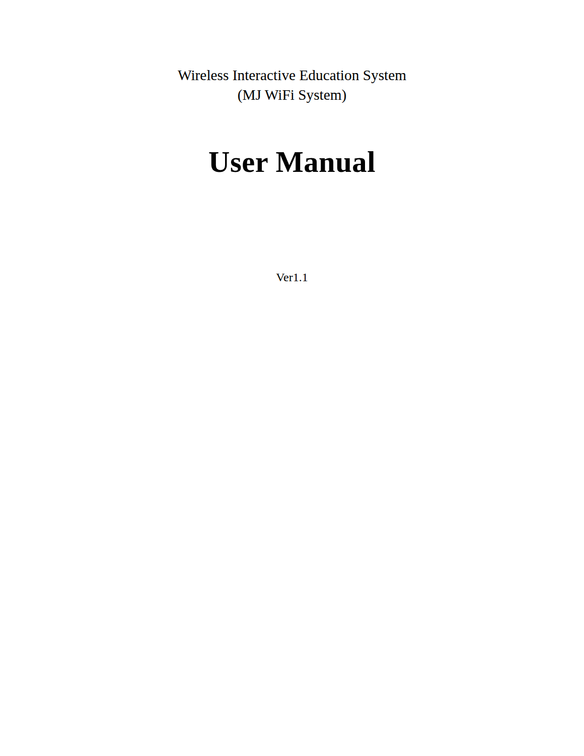Wireless Interactive Education System
(MJ WiFi System)
User Manual
Ver1.1